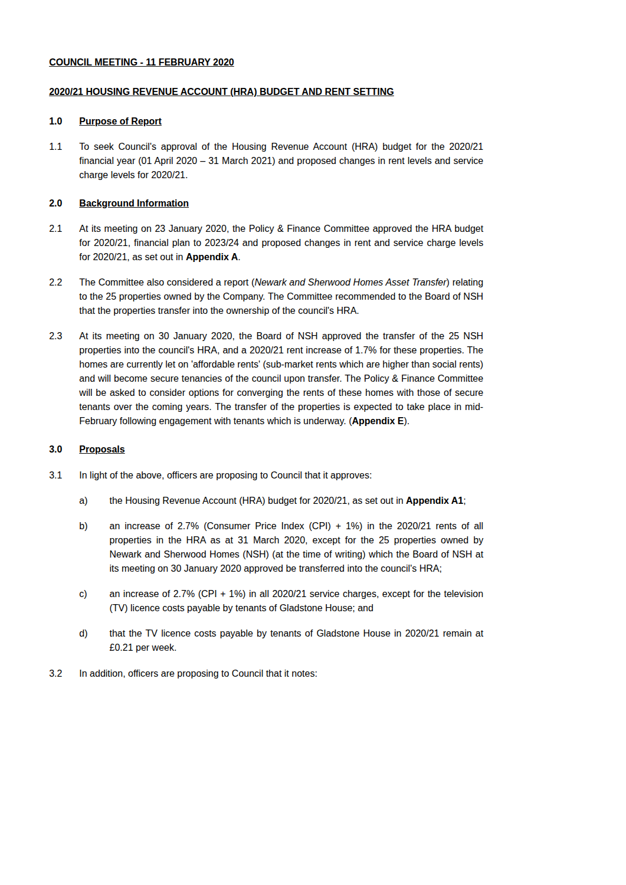COUNCIL MEETING - 11 FEBRUARY 2020
2020/21 HOUSING REVENUE ACCOUNT (HRA) BUDGET AND RENT SETTING
1.0
Purpose of Report
1.1 To seek Council's approval of the Housing Revenue Account (HRA) budget for the 2020/21 financial year (01 April 2020 – 31 March 2021) and proposed changes in rent levels and service charge levels for 2020/21.
2.0
Background Information
2.1 At its meeting on 23 January 2020, the Policy & Finance Committee approved the HRA budget for 2020/21, financial plan to 2023/24 and proposed changes in rent and service charge levels for 2020/21, as set out in Appendix A.
2.2 The Committee also considered a report (Newark and Sherwood Homes Asset Transfer) relating to the 25 properties owned by the Company. The Committee recommended to the Board of NSH that the properties transfer into the ownership of the council's HRA.
2.3 At its meeting on 30 January 2020, the Board of NSH approved the transfer of the 25 NSH properties into the council's HRA, and a 2020/21 rent increase of 1.7% for these properties. The homes are currently let on 'affordable rents' (sub-market rents which are higher than social rents) and will become secure tenancies of the council upon transfer. The Policy & Finance Committee will be asked to consider options for converging the rents of these homes with those of secure tenants over the coming years. The transfer of the properties is expected to take place in mid-February following engagement with tenants which is underway. (Appendix E).
3.0
Proposals
3.1 In light of the above, officers are proposing to Council that it approves:
a) the Housing Revenue Account (HRA) budget for 2020/21, as set out in Appendix A1;
b) an increase of 2.7% (Consumer Price Index (CPI) + 1%) in the 2020/21 rents of all properties in the HRA as at 31 March 2020, except for the 25 properties owned by Newark and Sherwood Homes (NSH) (at the time of writing) which the Board of NSH at its meeting on 30 January 2020 approved be transferred into the council's HRA;
c) an increase of 2.7% (CPI + 1%) in all 2020/21 service charges, except for the television (TV) licence costs payable by tenants of Gladstone House; and
d) that the TV licence costs payable by tenants of Gladstone House in 2020/21 remain at £0.21 per week.
3.2 In addition, officers are proposing to Council that it notes: